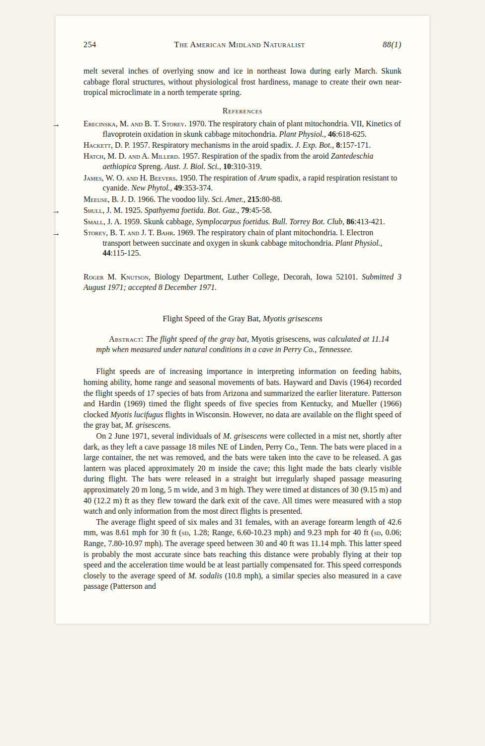254 The American Midland Naturalist 88(1)
melt several inches of overlying snow and ice in northeast Iowa during early March. Skunk cabbage floral structures, without physiological frost hardiness, manage to create their own near-tropical microclimate in a north temperate spring.
References
Erecinska, M. and B. T. Storey. 1970. The respiratory chain of plant mitochondria. VII, Kinetics of flavoprotein oxidation in skunk cabbage mitochondria. Plant Physiol., 46:618-625.
Hackett, D. P. 1957. Respiratory mechanisms in the aroid spadix. J. Exp. Bot., 8:157-171.
Hatch, M. D. and A. Millerd. 1957. Respiration of the spadix from the aroid Zantedeschia aethiopica Spreng. Aust. J. Biol. Sci., 10:310-319.
James, W. O. and H. Beevers. 1950. The respiration of Arum spadix, a rapid respiration resistant to cyanide. New Phytol., 49:353-374.
Meeuse, B. J. D. 1966. The voodoo lily. Sci. Amer., 215:80-88.
Shull, J. M. 1925. Spathyema foetida. Bot. Gaz., 79:45-58.
Small, J. A. 1959. Skunk cabbage, Symplocarpus foetidus. Bull. Torrey Bot. Club, 86:413-421.
Storey, B. T. and J. T. Bahr. 1969. The respiratory chain of plant mitochondria. I. Electron transport between succinate and oxygen in skunk cabbage mitochondria. Plant Physiol., 44:115-125.
Roger M. Knutson, Biology Department, Luther College, Decorah, Iowa 52101. Submitted 3 August 1971; accepted 8 December 1971.
Flight Speed of the Gray Bat, Myotis grisescens
Abstract: The flight speed of the gray bat, Myotis grisescens, was calculated at 11.14 mph when measured under natural conditions in a cave in Perry Co., Tennessee.
Flight speeds are of increasing importance in interpreting information on feeding habits, homing ability, home range and seasonal movements of bats. Hayward and Davis (1964) recorded the flight speeds of 17 species of bats from Arizona and summarized the earlier literature. Patterson and Hardin (1969) timed the flight speeds of five species from Kentucky, and Mueller (1966) clocked Myotis lucifugus flights in Wisconsin. However, no data are available on the flight speed of the gray bat, M. grisescens.
On 2 June 1971, several individuals of M. grisescens were collected in a mist net, shortly after dark, as they left a cave passage 18 miles NE of Linden, Perry Co., Tenn. The bats were placed in a large container, the net was removed, and the bats were taken into the cave to be released. A gas lantern was placed approximately 20 m inside the cave; this light made the bats clearly visible during flight. The bats were released in a straight but irregularly shaped passage measuring approximately 20 m long, 5 m wide, and 3 m high. They were timed at distances of 30 (9.15 m) and 40 (12.2 m) ft as they flew toward the dark exit of the cave. All times were measured with a stop watch and only information from the most direct flights is presented.
The average flight speed of six males and 31 females, with an average forearm length of 42.6 mm, was 8.61 mph for 30 ft (sd, 1.28; Range, 6.60-10.23 mph) and 9.23 mph for 40 ft (sd, 0.06; Range, 7.80-10.97 mph). The average speed between 30 and 40 ft was 11.14 mph. This latter speed is probably the most accurate since bats reaching this distance were probably flying at their top speed and the acceleration time would be at least partially compensated for. This speed corresponds closely to the average speed of M. sodalis (10.8 mph), a similar species also measured in a cave passage (Patterson and